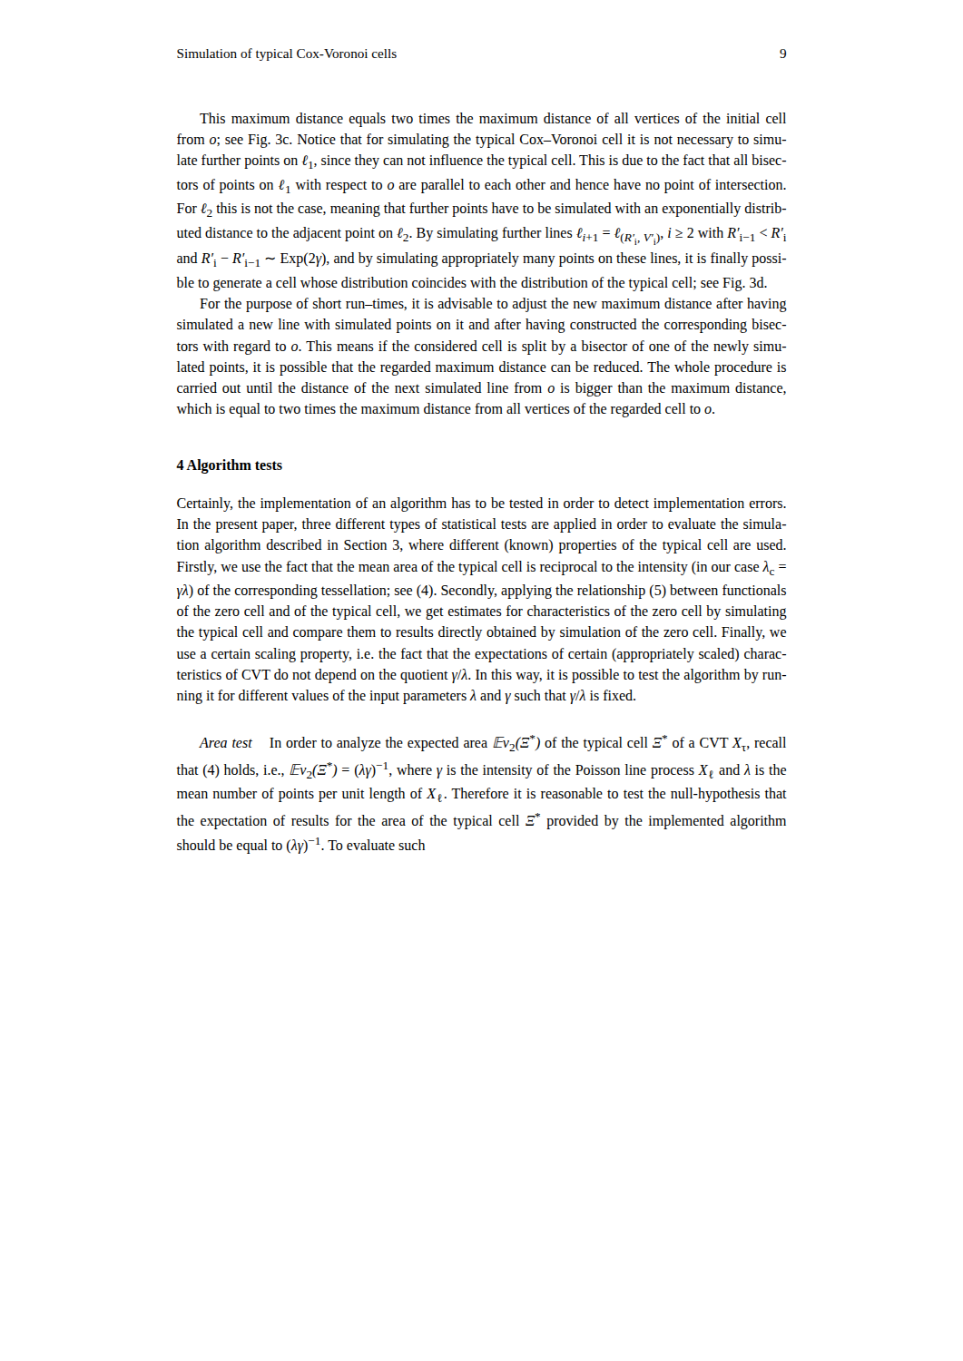Simulation of typical Cox-Voronoi cells 9
This maximum distance equals two times the maximum distance of all vertices of the initial cell from o; see Fig. 3c. Notice that for simulating the typical Cox–Voronoi cell it is not necessary to simulate further points on ℓ1, since they can not influence the typical cell. This is due to the fact that all bisectors of points on ℓ1 with respect to o are parallel to each other and hence have no point of intersection. For ℓ2 this is not the case, meaning that further points have to be simulated with an exponentially distributed distance to the adjacent point on ℓ2. By simulating further lines ℓi+1 = ℓ(R′i, V′i), i ≥ 2 with R′i−1 < R′i and R′i − R′i−1 ∼ Exp(2γ), and by simulating appropriately many points on these lines, it is finally possible to generate a cell whose distribution coincides with the distribution of the typical cell; see Fig. 3d.
For the purpose of short run–times, it is advisable to adjust the new maximum distance after having simulated a new line with simulated points on it and after having constructed the corresponding bisectors with regard to o. This means if the considered cell is split by a bisector of one of the newly simulated points, it is possible that the regarded maximum distance can be reduced. The whole procedure is carried out until the distance of the next simulated line from o is bigger than the maximum distance, which is equal to two times the maximum distance from all vertices of the regarded cell to o.
4 Algorithm tests
Certainly, the implementation of an algorithm has to be tested in order to detect implementation errors. In the present paper, three different types of statistical tests are applied in order to evaluate the simulation algorithm described in Section 3, where different (known) properties of the typical cell are used. Firstly, we use the fact that the mean area of the typical cell is reciprocal to the intensity (in our case λc = γλ) of the corresponding tessellation; see (4). Secondly, applying the relationship (5) between functionals of the zero cell and of the typical cell, we get estimates for characteristics of the zero cell by simulating the typical cell and compare them to results directly obtained by simulation of the zero cell. Finally, we use a certain scaling property, i.e. the fact that the expectations of certain (appropriately scaled) characteristics of CVT do not depend on the quotient γ/λ. In this way, it is possible to test the algorithm by running it for different values of the input parameters λ and γ such that γ/λ is fixed.
Area test In order to analyze the expected area 𝔼ν2(Ξ*) of the typical cell Ξ* of a CVT Xτ, recall that (4) holds, i.e., 𝔼ν2(Ξ*) = (λγ)−1, where γ is the intensity of the Poisson line process Xℓ and λ is the mean number of points per unit length of Xℓ. Therefore it is reasonable to test the null-hypothesis that the expectation of results for the area of the typical cell Ξ* provided by the implemented algorithm should be equal to (λγ)−1. To evaluate such